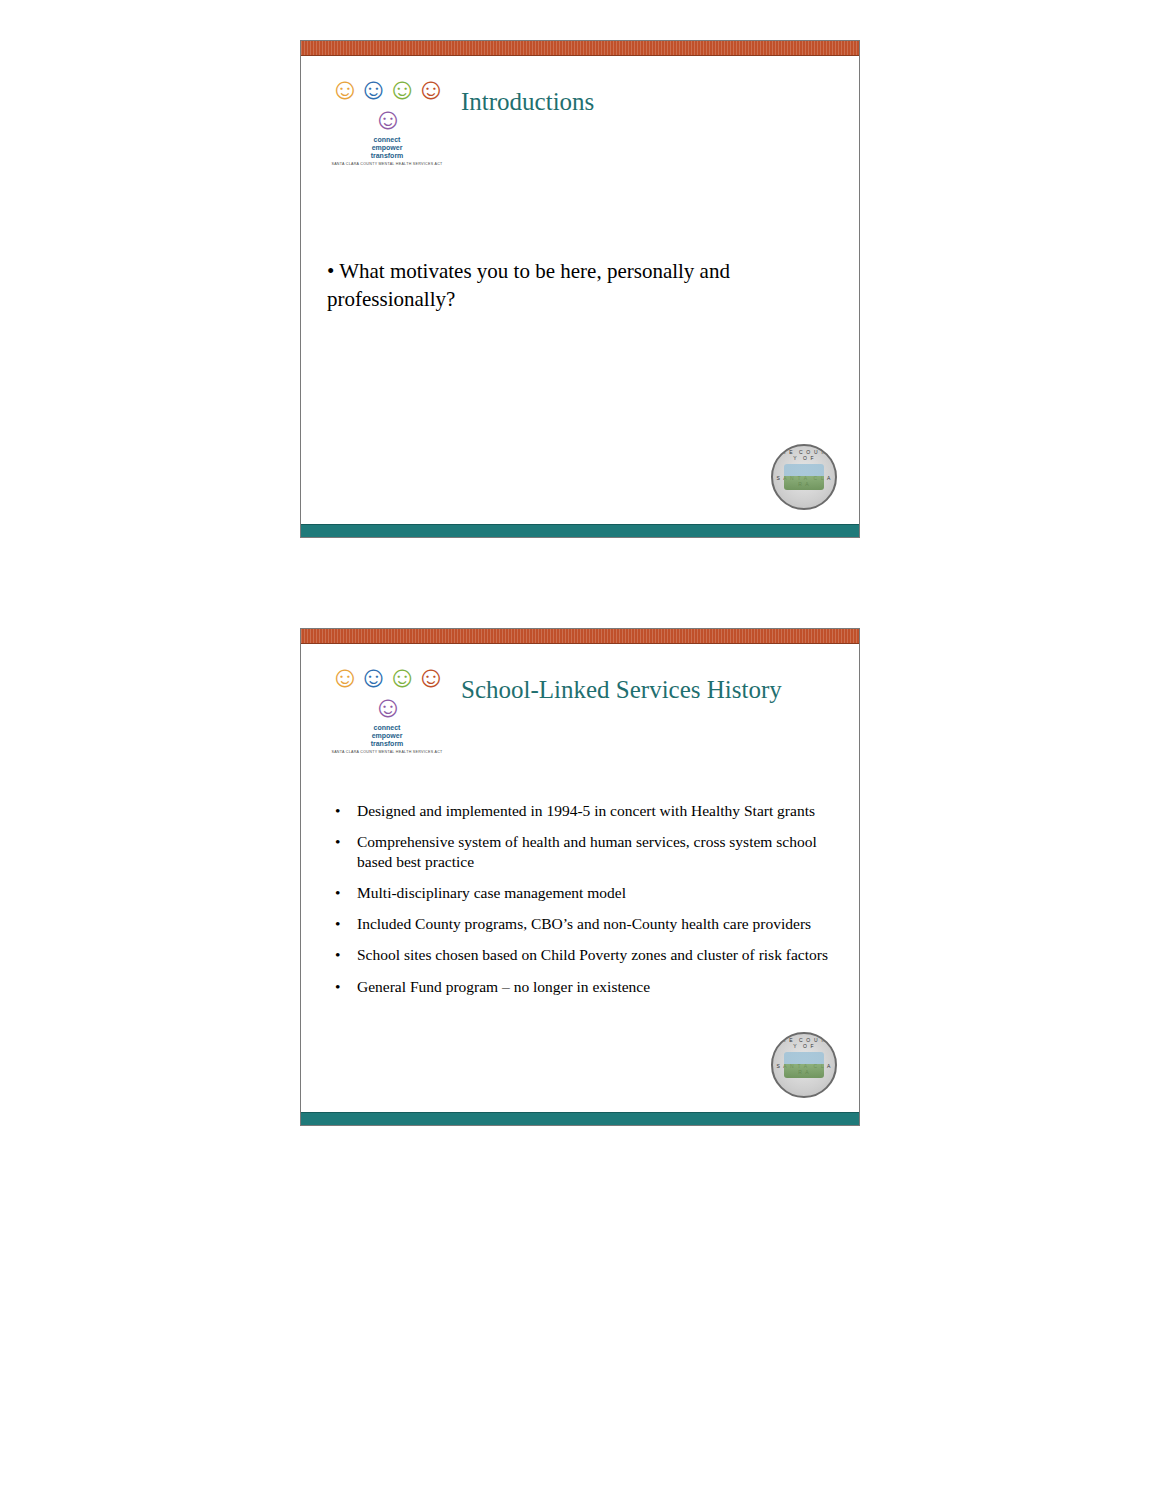☺☺☺☺☺
connect
empower
transform
Santa Clara County Mental Health Services Act
Introductions
• What motivates you to be here, personally and professionally?
T H E C O U N T Y O F
S A N T A C L A R A
☺☺☺☺☺
connect
empower
transform
Santa Clara County Mental Health Services Act
School-Linked Services History
Designed and implemented in 1994-5 in concert with Healthy Start grants
Comprehensive system of health and human services, cross system school based best practice
Multi-disciplinary case management model
Included County programs, CBO’s and non-County health care providers
School sites chosen based on Child Poverty zones and cluster of risk factors
General Fund program – no longer in existence
T H E C O U N T Y O F
S A N T A C L A R A